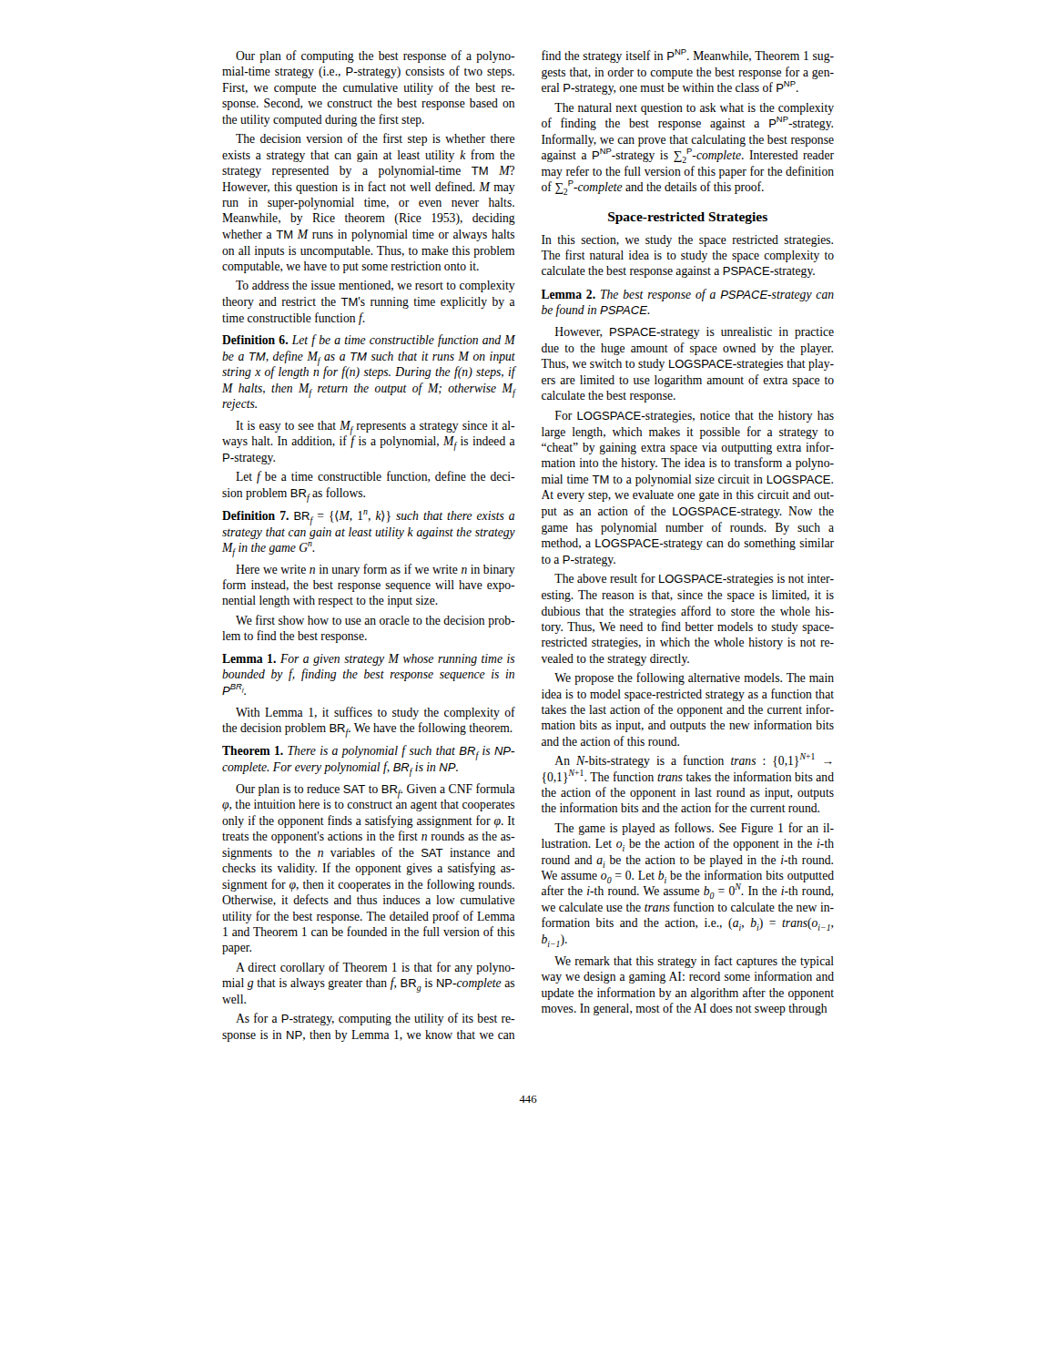Our plan of computing the best response of a polynomial-time strategy (i.e., P-strategy) consists of two steps. First, we compute the cumulative utility of the best response. Second, we construct the best response based on the utility computed during the first step.
The decision version of the first step is whether there exists a strategy that can gain at least utility k from the strategy represented by a polynomial-time TM M? However, this question is in fact not well defined. M may run in super-polynomial time, or even never halts. Meanwhile, by Rice theorem (Rice 1953), deciding whether a TM M runs in polynomial time or always halts on all inputs is uncomputable. Thus, to make this problem computable, we have to put some restriction onto it.
To address the issue mentioned, we resort to complexity theory and restrict the TM's running time explicitly by a time constructible function f.
Definition 6. Let f be a time constructible function and M be a TM, define Mf as a TM such that it runs M on input string x of length n for f(n) steps. During the f(n) steps, if M halts, then Mf return the output of M; otherwise Mf rejects.
It is easy to see that Mf represents a strategy since it always halt. In addition, if f is a polynomial, Mf is indeed a P-strategy.
Let f be a time constructible function, define the decision problem BRf as follows.
Definition 7. BRf = {⟨M, 1n, k⟩} such that there exists a strategy that can gain at least utility k against the strategy Mf in the game Gn.
Here we write n in unary form as if we write n in binary form instead, the best response sequence will have exponential length with respect to the input size.
We first show how to use an oracle to the decision problem to find the best response.
Lemma 1. For a given strategy M whose running time is bounded by f, finding the best response sequence is in PBRf.
With Lemma 1, it suffices to study the complexity of the decision problem BRf. We have the following theorem.
Theorem 1. There is a polynomial f such that BRf is NP-complete. For every polynomial f, BRf is in NP.
Our plan is to reduce SAT to BRf. Given a CNF formula φ, the intuition here is to construct an agent that cooperates only if the opponent finds a satisfying assignment for φ. It treats the opponent's actions in the first n rounds as the assignments to the n variables of the SAT instance and checks its validity. If the opponent gives a satisfying assignment for φ, then it cooperates in the following rounds. Otherwise, it defects and thus induces a low cumulative utility for the best response. The detailed proof of Lemma 1 and Theorem 1 can be founded in the full version of this paper.
A direct corollary of Theorem 1 is that for any polynomial g that is always greater than f, BRg is NP-complete as well.
As for a P-strategy, computing the utility of its best response is in NP, then by Lemma 1, we know that we can find the strategy itself in PNP. Meanwhile, Theorem 1 suggests that, in order to compute the best response for a general P-strategy, one must be within the class of PNP.
The natural next question to ask what is the complexity of finding the best response against a PNP-strategy. Informally, we can prove that calculating the best response against a PNP-strategy is ∑2P-complete. Interested reader may refer to the full version of this paper for the definition of ∑2P-complete and the details of this proof.
Space-restricted Strategies
In this section, we study the space restricted strategies. The first natural idea is to study the space complexity to calculate the best response against a PSPACE-strategy.
Lemma 2. The best response of a PSPACE-strategy can be found in PSPACE.
However, PSPACE-strategy is unrealistic in practice due to the huge amount of space owned by the player. Thus, we switch to study LOGSPACE-strategies that players are limited to use logarithm amount of extra space to calculate the best response.
For LOGSPACE-strategies, notice that the history has large length, which makes it possible for a strategy to “cheat” by gaining extra space via outputting extra information into the history. The idea is to transform a polynomial time TM to a polynomial size circuit in LOGSPACE. At every step, we evaluate one gate in this circuit and output as an action of the LOGSPACE-strategy. Now the game has polynomial number of rounds. By such a method, a LOGSPACE-strategy can do something similar to a P-strategy.
The above result for LOGSPACE-strategies is not interesting. The reason is that, since the space is limited, it is dubious that the strategies afford to store the whole history. Thus, We need to find better models to study space-restricted strategies, in which the whole history is not revealed to the strategy directly.
We propose the following alternative models. The main idea is to model space-restricted strategy as a function that takes the last action of the opponent and the current information bits as input, and outputs the new information bits and the action of this round.
An N-bits-strategy is a function trans : {0,1}N+1 → {0,1}N+1. The function trans takes the information bits and the action of the opponent in last round as input, outputs the information bits and the action for the current round.
The game is played as follows. See Figure 1 for an illustration. Let oi be the action of the opponent in the i-th round and ai be the action to be played in the i-th round. We assume o0 = 0. Let bi be the information bits outputted after the i-th round. We assume b0 = 0N. In the i-th round, we calculate use the trans function to calculate the new information bits and the action, i.e., (ai, bi) = trans(oi−1, bi−1).
We remark that this strategy in fact captures the typical way we design a gaming AI: record some information and update the information by an algorithm after the opponent moves. In general, most of the AI does not sweep through
446